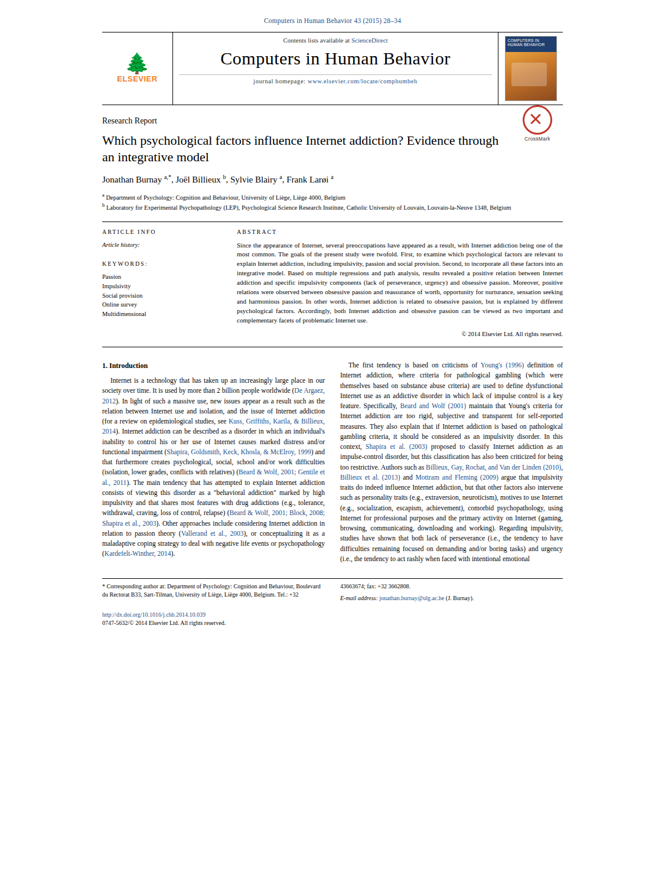Computers in Human Behavior 43 (2015) 28–34
🌲 ELSEVIER
Contents lists available at ScienceDirect
Computers in Human Behavior
journal homepage: www.elsevier.com/locate/comphumbeh
COMPUTERS IN
HUMAN BEHAVIOR
Research Report
CrossMark
Which psychological factors influence Internet addiction? Evidence through an integrative model
Jonathan Burnay a,*, Joël Billieux b, Sylvie Blairy a, Frank Larøi a
a Department of Psychology: Cognition and Behaviour, University of Liège, Liège 4000, Belgium
b Laboratory for Experimental Psychopathology (LEP), Psychological Science Research Institute, Catholic University of Louvain, Louvain-la-Neuve 1348, Belgium
Article info
Article history:
Keywords:
Passion
Impulsivity
Social provision
Online survey
Multidimensional
Abstract
Since the appearance of Internet, several preoccupations have appeared as a result, with Internet addiction being one of the most common. The goals of the present study were twofold. First, to examine which psychological factors are relevant to explain Internet addiction, including impulsivity, passion and social provision. Second, to incorporate all these factors into an integrative model. Based on multiple regressions and path analysis, results revealed a positive relation between Internet addiction and specific impulsivity components (lack of perseverance, urgency) and obsessive passion. Moreover, positive relations were observed between obsessive passion and reassurance of worth, opportunity for nurturance, sensation seeking and harmonious passion. In other words, Internet addiction is related to obsessive passion, but is explained by different psychological factors. Accordingly, both Internet addiction and obsessive passion can be viewed as two important and complementary facets of problematic Internet use.
© 2014 Elsevier Ltd. All rights reserved.
1. Introduction
Internet is a technology that has taken up an increasingly large place in our society over time. It is used by more than 2 billion people worldwide (De Argaez, 2012). In light of such a massive use, new issues appear as a result such as the relation between Internet use and isolation, and the issue of Internet addiction (for a review on epidemiological studies, see Kuss, Griffiths, Karila, & Billieux, 2014). Internet addiction can be described as a disorder in which an individual's inability to control his or her use of Internet causes marked distress and/or functional impairment (Shapira, Goldsmith, Keck, Khosla, & McElroy, 1999) and that furthermore creates psychological, social, school and/or work difficulties (isolation, lower grades, conflicts with relatives) (Beard & Wolf, 2001; Gentile et al., 2011). The main tendency that has attempted to explain Internet addiction consists of viewing this disorder as a "behavioral addiction" marked by high impulsivity and that shares most features with drug addictions (e.g., tolerance, withdrawal, craving, loss of control, relapse) (Beard & Wolf, 2001; Block, 2008; Shapira et al., 2003). Other approaches include considering Internet addiction in relation to passion theory (Vallerand et al., 2003), or conceptualizing it as a maladaptive coping strategy to deal with negative life events or psychopathology (Kardefelt-Winther, 2014).
The first tendency is based on criticisms of Young's (1996) definition of Internet addiction, where criteria for pathological gambling (which were themselves based on substance abuse criteria) are used to define dysfunctional Internet use as an addictive disorder in which lack of impulse control is a key feature. Specifically, Beard and Wolf (2001) maintain that Young's criteria for Internet addiction are too rigid, subjective and transparent for self-reported measures. They also explain that if Internet addiction is based on pathological gambling criteria, it should be considered as an impulsivity disorder. In this context, Shapira et al. (2003) proposed to classify Internet addiction as an impulse-control disorder, but this classification has also been criticized for being too restrictive. Authors such as Billieux, Gay, Rochat, and Van der Linden (2010), Billieux et al. (2013) and Mottram and Fleming (2009) argue that impulsivity traits do indeed influence Internet addiction, but that other factors also intervene such as personality traits (e.g., extraversion, neuroticism), motives to use Internet (e.g., socialization, escapism, achievement), comorbid psychopathology, using Internet for professional purposes and the primary activity on Internet (gaming, browsing, communicating, downloading and working). Regarding impulsivity, studies have shown that both lack of perseverance (i.e., the tendency to have difficulties remaining focused on demanding and/or boring tasks) and urgency (i.e., the tendency to act rashly when faced with intentional emotional
* Corresponding author at: Department of Psychology: Cognition and Behaviour, Boulevard du Rectorat B33, Sart-Tilman, University of Liège, Liège 4000, Belgium. Tel.: +32 43663674; fax: +32 3662808.
E-mail address: jonathan.burnay@ulg.ac.be (J. Burnay).
http://dx.doi.org/10.1016/j.chb.2014.10.039
0747-5632/© 2014 Elsevier Ltd. All rights reserved.